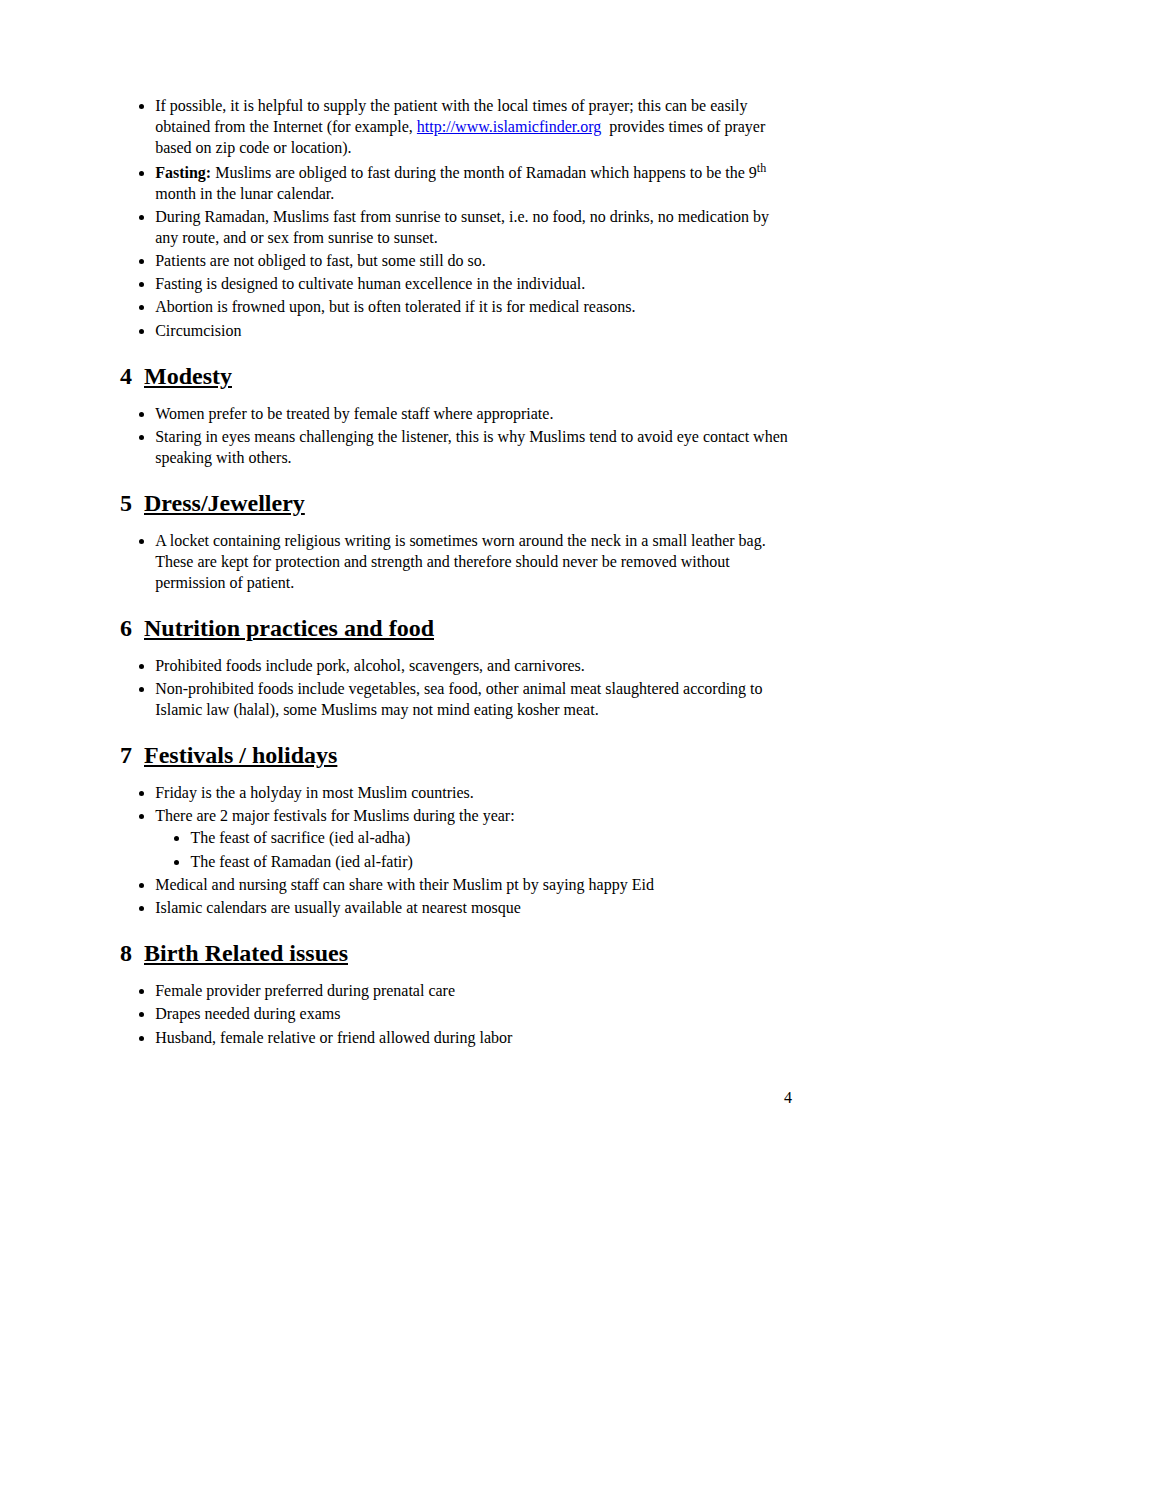If possible, it is helpful to supply the patient with the local times of prayer; this can be easily obtained from the Internet (for example, http://www.islamicfinder.org provides times of prayer based on zip code or location).
Fasting: Muslims are obliged to fast during the month of Ramadan which happens to be the 9th month in the lunar calendar.
During Ramadan, Muslims fast from sunrise to sunset, i.e. no food, no drinks, no medication by any route, and or sex from sunrise to sunset.
Patients are not obliged to fast, but some still do so.
Fasting is designed to cultivate human excellence in the individual.
Abortion is frowned upon, but is often tolerated if it is for medical reasons.
Circumcision
4 Modesty
Women prefer to be treated by female staff where appropriate.
Staring in eyes means challenging the listener, this is why Muslims tend to avoid eye contact when speaking with others.
5 Dress/Jewellery
A locket containing religious writing is sometimes worn around the neck in a small leather bag. These are kept for protection and strength and therefore should never be removed without permission of patient.
6 Nutrition practices and food
Prohibited foods include pork, alcohol, scavengers, and carnivores.
Non-prohibited foods include vegetables, sea food, other animal meat slaughtered according to Islamic law (halal), some Muslims may not mind eating kosher meat.
7 Festivals / holidays
Friday is the a holyday in most Muslim countries.
There are 2 major festivals for Muslims during the year:
The feast of sacrifice (ied al-adha)
The feast of Ramadan (ied al-fatir)
Medical and nursing staff can share with their Muslim pt by saying happy Eid
Islamic calendars are usually available at nearest mosque
8 Birth Related issues
Female provider preferred during prenatal care
Drapes needed during exams
Husband, female relative or friend allowed during labor
4